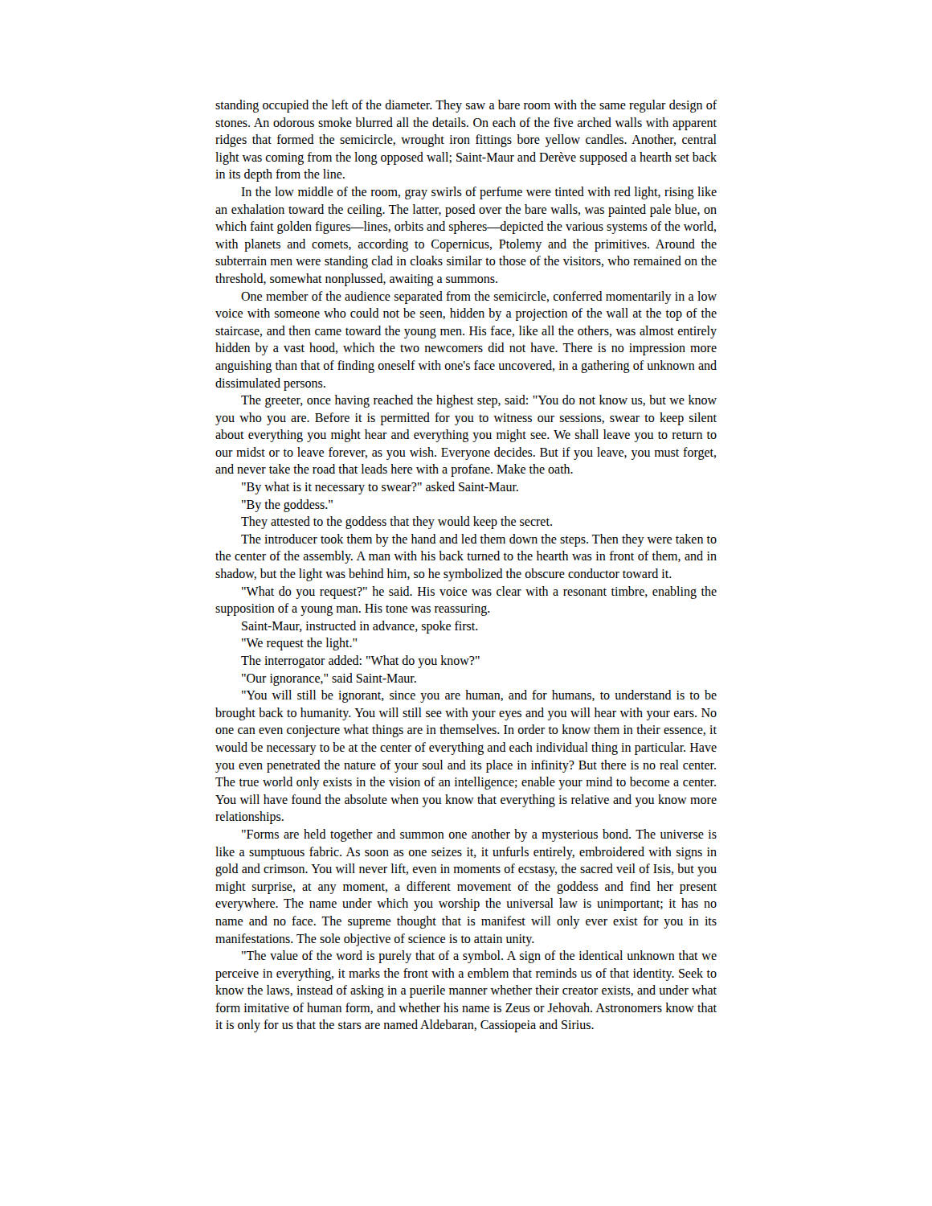standing occupied the left of the diameter. They saw a bare room with the same regular design of stones. An odorous smoke blurred all the details. On each of the five arched walls with apparent ridges that formed the semicircle, wrought iron fittings bore yellow candles. Another, central light was coming from the long opposed wall; Saint-Maur and Derève supposed a hearth set back in its depth from the line.
In the low middle of the room, gray swirls of perfume were tinted with red light, rising like an exhalation toward the ceiling. The latter, posed over the bare walls, was painted pale blue, on which faint golden figures—lines, orbits and spheres—depicted the various systems of the world, with planets and comets, according to Copernicus, Ptolemy and the primitives. Around the subterrain men were standing clad in cloaks similar to those of the visitors, who remained on the threshold, somewhat nonplussed, awaiting a summons.
One member of the audience separated from the semicircle, conferred momentarily in a low voice with someone who could not be seen, hidden by a projection of the wall at the top of the staircase, and then came toward the young men. His face, like all the others, was almost entirely hidden by a vast hood, which the two newcomers did not have. There is no impression more anguishing than that of finding oneself with one's face uncovered, in a gathering of unknown and dissimulated persons.
The greeter, once having reached the highest step, said: "You do not know us, but we know you who you are. Before it is permitted for you to witness our sessions, swear to keep silent about everything you might hear and everything you might see. We shall leave you to return to our midst or to leave forever, as you wish. Everyone decides. But if you leave, you must forget, and never take the road that leads here with a profane. Make the oath.
"By what is it necessary to swear?" asked Saint-Maur.
"By the goddess."
They attested to the goddess that they would keep the secret.
The introducer took them by the hand and led them down the steps. Then they were taken to the center of the assembly. A man with his back turned to the hearth was in front of them, and in shadow, but the light was behind him, so he symbolized the obscure conductor toward it.
"What do you request?" he said. His voice was clear with a resonant timbre, enabling the supposition of a young man. His tone was reassuring.
Saint-Maur, instructed in advance, spoke first.
"We request the light."
The interrogator added: "What do you know?"
"Our ignorance," said Saint-Maur.
"You will still be ignorant, since you are human, and for humans, to understand is to be brought back to humanity. You will still see with your eyes and you will hear with your ears. No one can even conjecture what things are in themselves. In order to know them in their essence, it would be necessary to be at the center of everything and each individual thing in particular. Have you even penetrated the nature of your soul and its place in infinity? But there is no real center. The true world only exists in the vision of an intelligence; enable your mind to become a center. You will have found the absolute when you know that everything is relative and you know more relationships.
"Forms are held together and summon one another by a mysterious bond. The universe is like a sumptuous fabric. As soon as one seizes it, it unfurls entirely, embroidered with signs in gold and crimson. You will never lift, even in moments of ecstasy, the sacred veil of Isis, but you might surprise, at any moment, a different movement of the goddess and find her present everywhere. The name under which you worship the universal law is unimportant; it has no name and no face. The supreme thought that is manifest will only ever exist for you in its manifestations. The sole objective of science is to attain unity.
"The value of the word is purely that of a symbol. A sign of the identical unknown that we perceive in everything, it marks the front with a emblem that reminds us of that identity. Seek to know the laws, instead of asking in a puerile manner whether their creator exists, and under what form imitative of human form, and whether his name is Zeus or Jehovah. Astronomers know that it is only for us that the stars are named Aldebaran, Cassiopeia and Sirius.